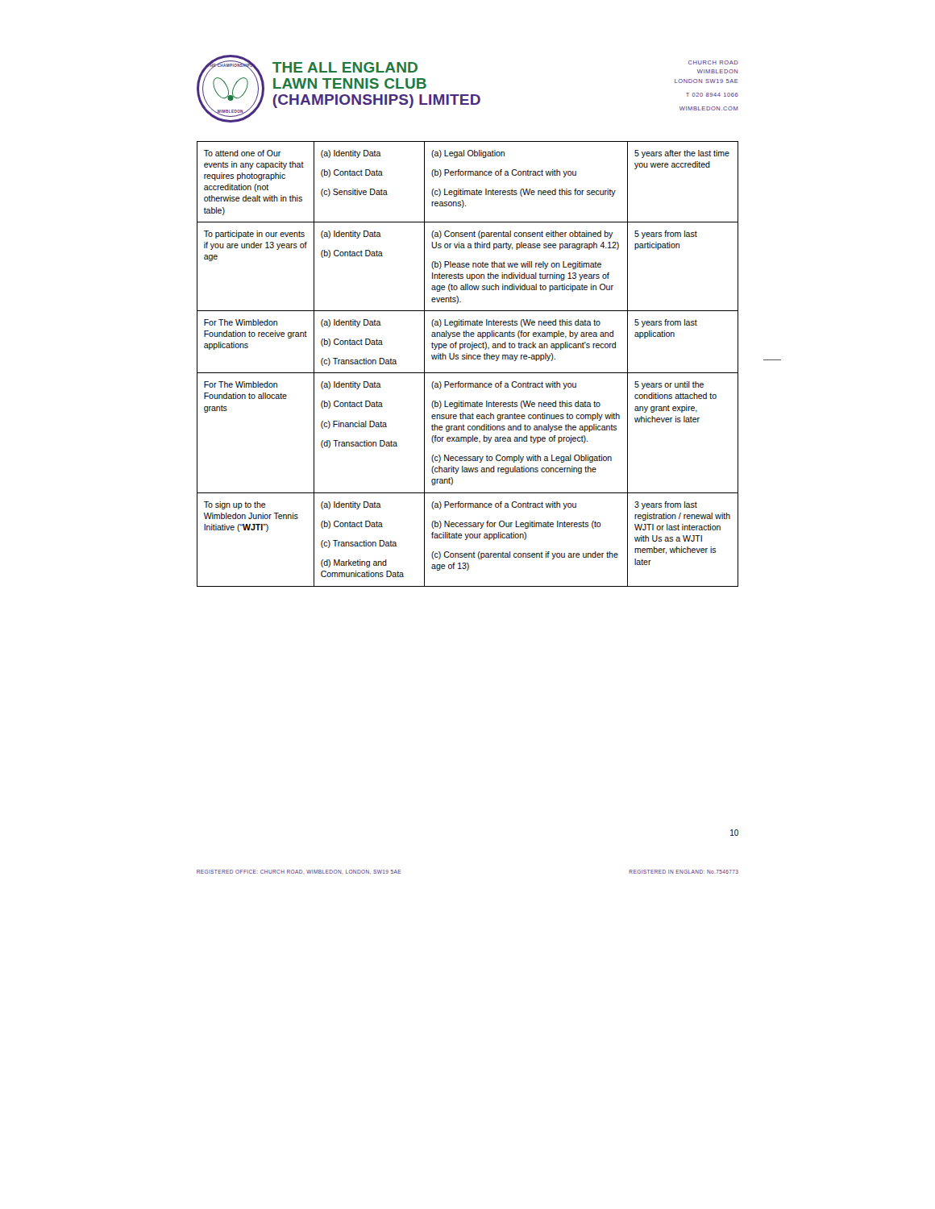The Championships
Wimbledon
THE ALL ENGLAND
LAWN TENNIS CLUB
(CHAMPIONSHIPS) LIMITED
CHURCH ROAD
WIMBLEDON
LONDON SW19 5AE
T 020 8944 1066
WIMBLEDON.COM
| To attend one of Our events in any capacity that requires photographic accreditation (not otherwise dealt with in this table) | (a) Identity Data (b) Contact Data (c) Sensitive Data | (a) Legal Obligation (b) Performance of a Contract with you (c) Legitimate Interests (We need this for security reasons). | 5 years after the last time you were accredited |
| To participate in our events if you are under 13 years of age | (a) Identity Data (b) Contact Data | (a) Consent (parental consent either obtained by Us or via a third party, please see paragraph 4.12) (b) Please note that we will rely on Legitimate Interests upon the individual turning 13 years of age (to allow such individual to participate in Our events). | 5 years from last participation |
| For The Wimbledon Foundation to receive grant applications | (a) Identity Data (b) Contact Data (c) Transaction Data | (a) Legitimate Interests (We need this data to analyse the applicants (for example, by area and type of project), and to track an applicant's record with Us since they may re-apply). | 5 years from last application |
| For The Wimbledon Foundation to allocate grants | (a) Identity Data (b) Contact Data (c) Financial Data (d) Transaction Data | (a) Performance of a Contract with you (b) Legitimate Interests (We need this data to ensure that each grantee continues to comply with the grant conditions and to analyse the applicants (for example, by area and type of project). (c) Necessary to Comply with a Legal Obligation (charity laws and regulations concerning the grant) | 5 years or until the conditions attached to any grant expire, whichever is later |
| To sign up to the Wimbledon Junior Tennis Initiative (“ WJTI ”) | (a) Identity Data (b) Contact Data (c) Transaction Data (d) Marketing and Communications Data | (a) Performance of a Contract with you (b) Necessary for Our Legitimate Interests (to facilitate your application) (c) Consent (parental consent if you are under the age of 13) | 3 years from last registration / renewal with WJTI or last interaction with Us as a WJTI member, whichever is later |
10
REGISTERED OFFICE: CHURCH ROAD, WIMBLEDON, LONDON, SW19 5AE
REGISTERED IN ENGLAND: No.7546773